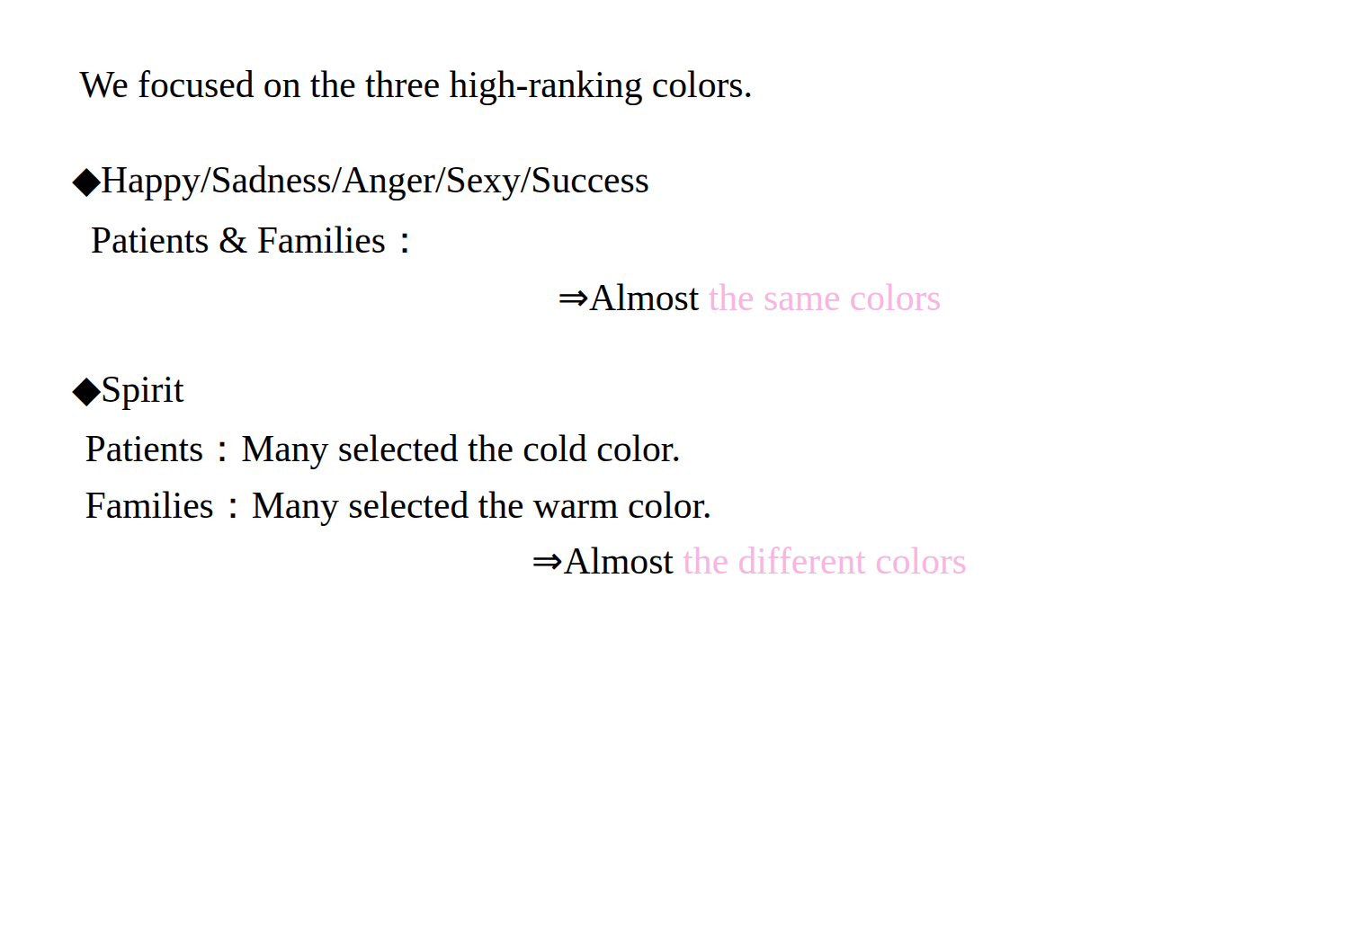We focused on the three high-ranking colors.
◆Happy/Sadness/Anger/Sexy/Success
Patients & Families：
⇒Almost the same colors
◆Spirit
Patients：Many selected the cold color.
Families：Many selected the warm color.
⇒Almost the different colors